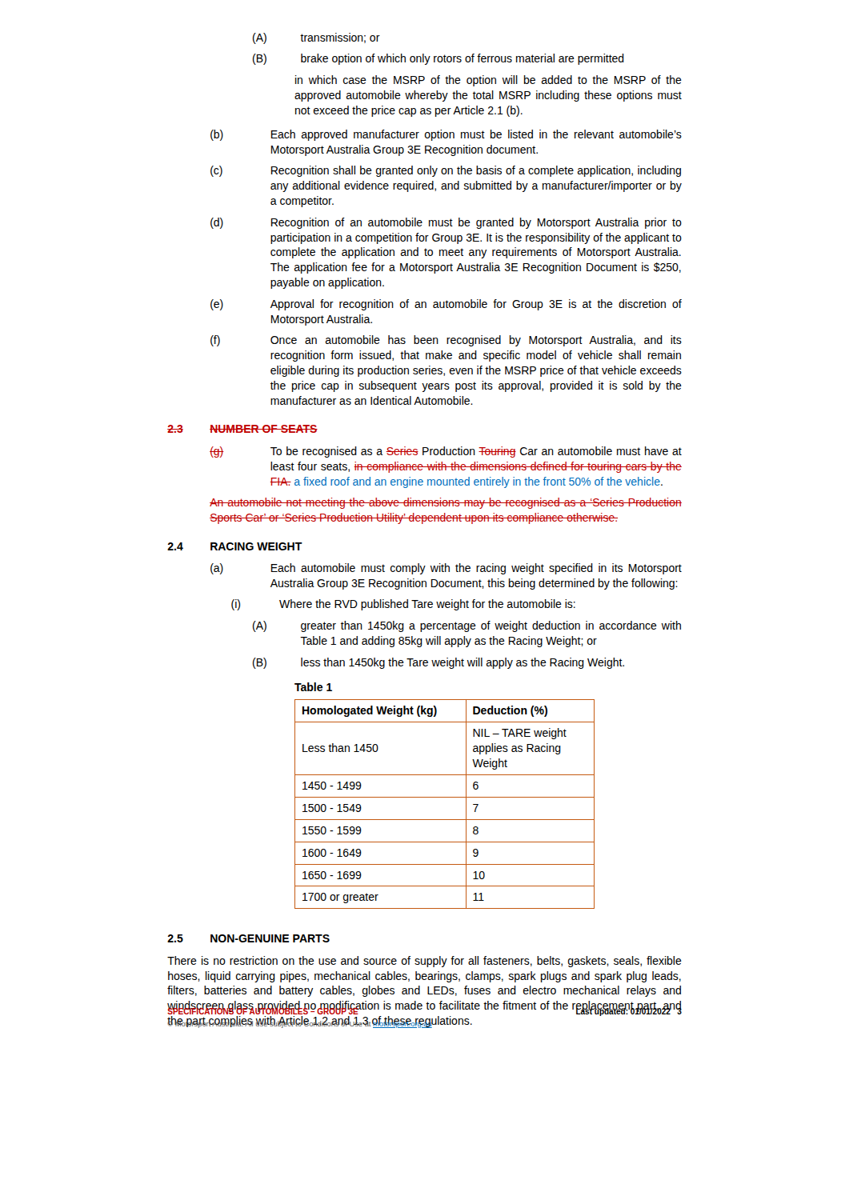(A)
transmission; or
(B)
brake option of which only rotors of ferrous material are permitted
in which case the MSRP of the option will be added to the MSRP of the approved automobile whereby the total MSRP including these options must not exceed the price cap as per Article 2.1 (b).
(b)
Each approved manufacturer option must be listed in the relevant automobile’s Motorsport Australia Group 3E Recognition document.
(c)
Recognition shall be granted only on the basis of a complete application, including any additional evidence required, and submitted by a manufacturer/importer or by a competitor.
(d)
Recognition of an automobile must be granted by Motorsport Australia prior to participation in a competition for Group 3E. It is the responsibility of the applicant to complete the application and to meet any requirements of Motorsport Australia. The application fee for a Motorsport Australia 3E Recognition Document is $250, payable on application.
(e)
Approval for recognition of an automobile for Group 3E is at the discretion of Motorsport Australia.
(f)
Once an automobile has been recognised by Motorsport Australia, and its recognition form issued, that make and specific model of vehicle shall remain eligible during its production series, even if the MSRP price of that vehicle exceeds the price cap in subsequent years post its approval, provided it is sold by the manufacturer as an Identical Automobile.
2.3 NUMBER OF SEATS
(g)
To be recognised as a Series Production Touring Car an automobile must have at least four seats, in compliance with the dimensions defined for touring cars by the FIA. a fixed roof and an engine mounted entirely in the front 50% of the vehicle.
An automobile not meeting the above dimensions may be recognised as a ‘Series Production Sports Car’ or ‘Series Production Utility’ dependent upon its compliance otherwise.
2.4 RACING WEIGHT
(a)
Each automobile must comply with the racing weight specified in its Motorsport Australia Group 3E Recognition Document, this being determined by the following:
(i)
Where the RVD published Tare weight for the automobile is:
(A)
greater than 1450kg a percentage of weight deduction in accordance with Table 1 and adding 85kg will apply as the Racing Weight; or
(B)
less than 1450kg the Tare weight will apply as the Racing Weight.
Table 1
| Homologated Weight (kg) | Deduction (%) |
| --- | --- |
| Less than 1450 | NIL – TARE weight applies as Racing Weight |
| 1450 - 1499 | 6 |
| 1500 - 1549 | 7 |
| 1550 - 1599 | 8 |
| 1600 - 1649 | 9 |
| 1650 - 1699 | 10 |
| 1700 or greater | 11 |
2.5 NON-GENUINE PARTS
There is no restriction on the use and source of supply for all fasteners, belts, gaskets, seals, flexible hoses, liquid carrying pipes, mechanical cables, bearings, clamps, spark plugs and spark plug leads, filters, batteries and battery cables, globes and LEDs, fuses and electro mechanical relays and windscreen glass provided no modification is made to facilitate the fitment of the replacement part, and the part complies with Article 1.2 and 1.3 of these regulations.
SPECIFICATIONS OF AUTOMOBILES – GROUP 3E Last updated: 01/01/2022 3
© Motorsport Australia. All use subject to Conditions of Use at motorsport.org.au